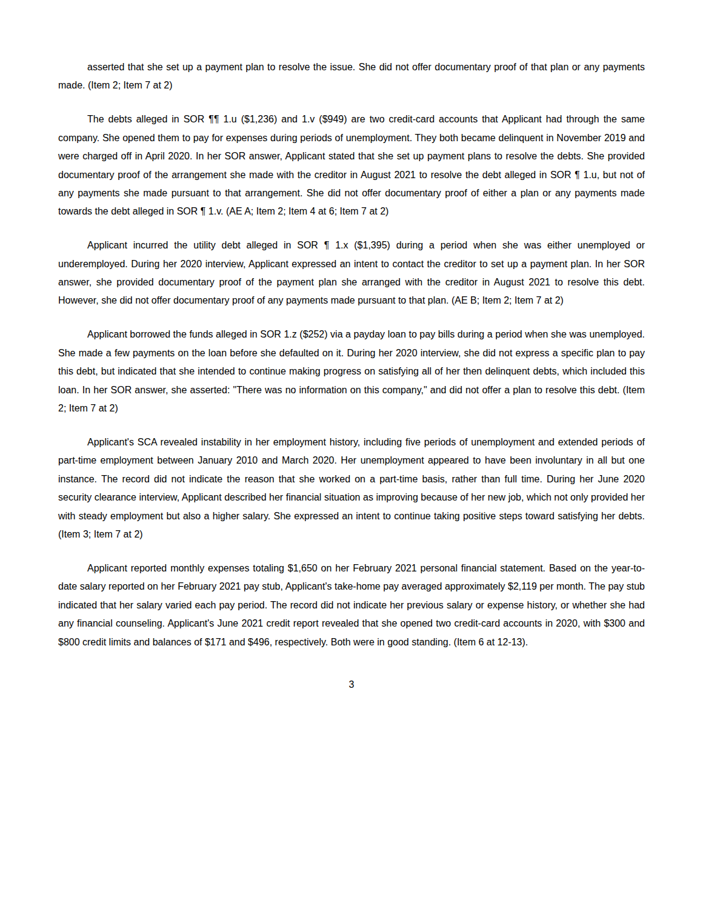asserted that she set up a payment plan to resolve the issue. She did not offer documentary proof of that plan or any payments made. (Item 2; Item 7 at 2)
The debts alleged in SOR ¶¶ 1.u ($1,236) and 1.v ($949) are two credit-card accounts that Applicant had through the same company. She opened them to pay for expenses during periods of unemployment. They both became delinquent in November 2019 and were charged off in April 2020. In her SOR answer, Applicant stated that she set up payment plans to resolve the debts. She provided documentary proof of the arrangement she made with the creditor in August 2021 to resolve the debt alleged in SOR ¶ 1.u, but not of any payments she made pursuant to that arrangement. She did not offer documentary proof of either a plan or any payments made towards the debt alleged in SOR ¶ 1.v. (AE A; Item 2; Item 4 at 6; Item 7 at 2)
Applicant incurred the utility debt alleged in SOR ¶ 1.x ($1,395) during a period when she was either unemployed or underemployed. During her 2020 interview, Applicant expressed an intent to contact the creditor to set up a payment plan. In her SOR answer, she provided documentary proof of the payment plan she arranged with the creditor in August 2021 to resolve this debt. However, she did not offer documentary proof of any payments made pursuant to that plan. (AE B; Item 2; Item 7 at 2)
Applicant borrowed the funds alleged in SOR 1.z ($252) via a payday loan to pay bills during a period when she was unemployed. She made a few payments on the loan before she defaulted on it. During her 2020 interview, she did not express a specific plan to pay this debt, but indicated that she intended to continue making progress on satisfying all of her then delinquent debts, which included this loan. In her SOR answer, she asserted: "There was no information on this company," and did not offer a plan to resolve this debt. (Item 2; Item 7 at 2)
Applicant's SCA revealed instability in her employment history, including five periods of unemployment and extended periods of part-time employment between January 2010 and March 2020. Her unemployment appeared to have been involuntary in all but one instance. The record did not indicate the reason that she worked on a part-time basis, rather than full time. During her June 2020 security clearance interview, Applicant described her financial situation as improving because of her new job, which not only provided her with steady employment but also a higher salary. She expressed an intent to continue taking positive steps toward satisfying her debts. (Item 3; Item 7 at 2)
Applicant reported monthly expenses totaling $1,650 on her February 2021 personal financial statement. Based on the year-to-date salary reported on her February 2021 pay stub, Applicant's take-home pay averaged approximately $2,119 per month. The pay stub indicated that her salary varied each pay period. The record did not indicate her previous salary or expense history, or whether she had any financial counseling. Applicant's June 2021 credit report revealed that she opened two credit-card accounts in 2020, with $300 and $800 credit limits and balances of $171 and $496, respectively. Both were in good standing. (Item 6 at 12-13).
3